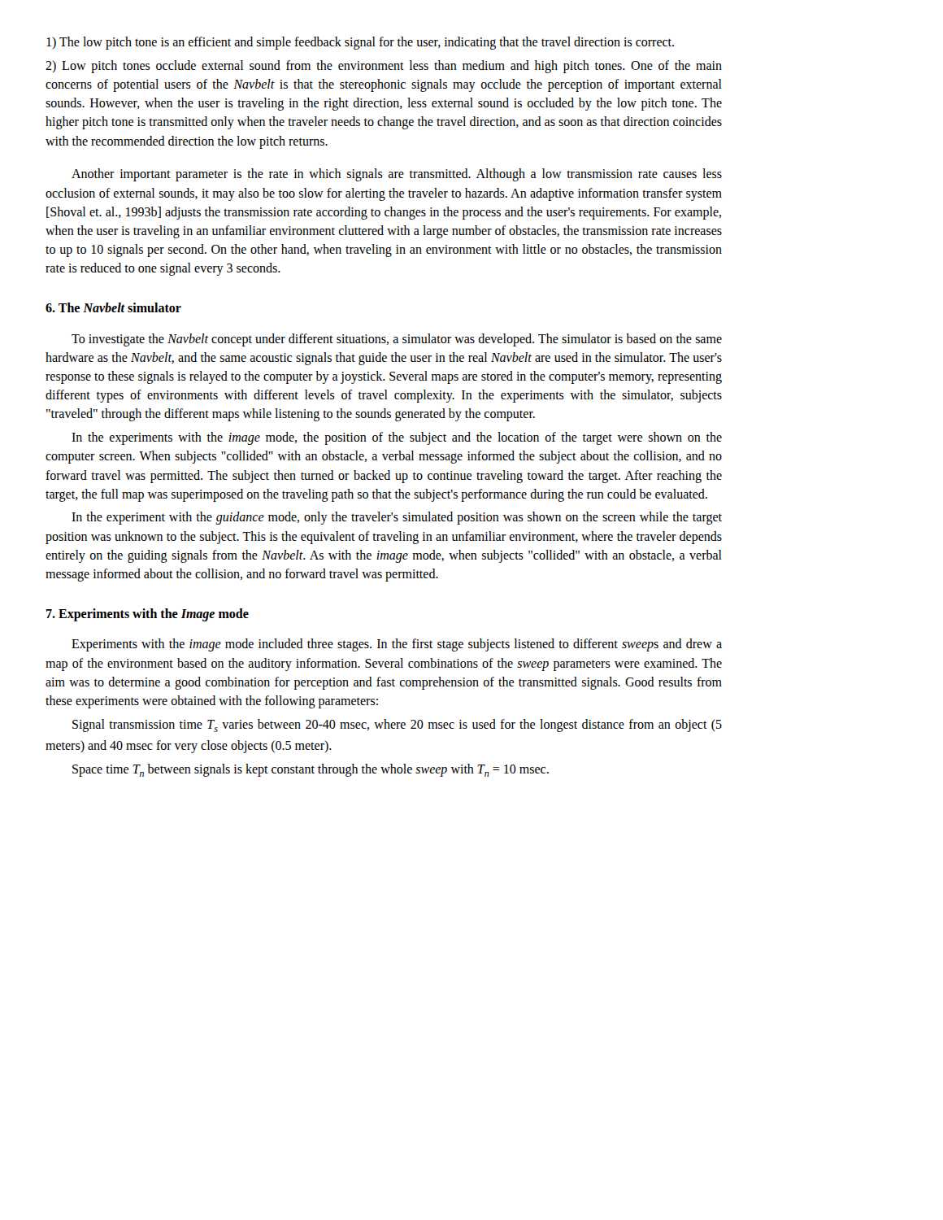1) The low pitch tone is an efficient and simple feedback signal for the user, indicating that the travel direction is correct.
2) Low pitch tones occlude external sound from the environment less than medium and high pitch tones. One of the main concerns of potential users of the Navbelt is that the stereophonic signals may occlude the perception of important external sounds. However, when the user is traveling in the right direction, less external sound is occluded by the low pitch tone. The higher pitch tone is transmitted only when the traveler needs to change the travel direction, and as soon as that direction coincides with the recommended direction the low pitch returns.
Another important parameter is the rate in which signals are transmitted. Although a low transmission rate causes less occlusion of external sounds, it may also be too slow for alerting the traveler to hazards. An adaptive information transfer system [Shoval et. al., 1993b] adjusts the transmission rate according to changes in the process and the user's requirements. For example, when the user is traveling in an unfamiliar environment cluttered with a large number of obstacles, the transmission rate increases to up to 10 signals per second. On the other hand, when traveling in an environment with little or no obstacles, the transmission rate is reduced to one signal every 3 seconds.
6. The Navbelt simulator
To investigate the Navbelt concept under different situations, a simulator was developed. The simulator is based on the same hardware as the Navbelt, and the same acoustic signals that guide the user in the real Navbelt are used in the simulator. The user's response to these signals is relayed to the computer by a joystick. Several maps are stored in the computer's memory, representing different types of environments with different levels of travel complexity. In the experiments with the simulator, subjects "traveled" through the different maps while listening to the sounds generated by the computer.
In the experiments with the image mode, the position of the subject and the location of the target were shown on the computer screen. When subjects "collided" with an obstacle, a verbal message informed the subject about the collision, and no forward travel was permitted. The subject then turned or backed up to continue traveling toward the target. After reaching the target, the full map was superimposed on the traveling path so that the subject's performance during the run could be evaluated.
In the experiment with the guidance mode, only the traveler's simulated position was shown on the screen while the target position was unknown to the subject. This is the equivalent of traveling in an unfamiliar environment, where the traveler depends entirely on the guiding signals from the Navbelt. As with the image mode, when subjects "collided" with an obstacle, a verbal message informed about the collision, and no forward travel was permitted.
7. Experiments with the Image mode
Experiments with the image mode included three stages. In the first stage subjects listened to different sweeps and drew a map of the environment based on the auditory information. Several combinations of the sweep parameters were examined. The aim was to determine a good combination for perception and fast comprehension of the transmitted signals. Good results from these experiments were obtained with the following parameters:
Signal transmission time Ts varies between 20-40 msec, where 20 msec is used for the longest distance from an object (5 meters) and 40 msec for very close objects (0.5 meter).
Space time Tn between signals is kept constant through the whole sweep with Tn = 10 msec.